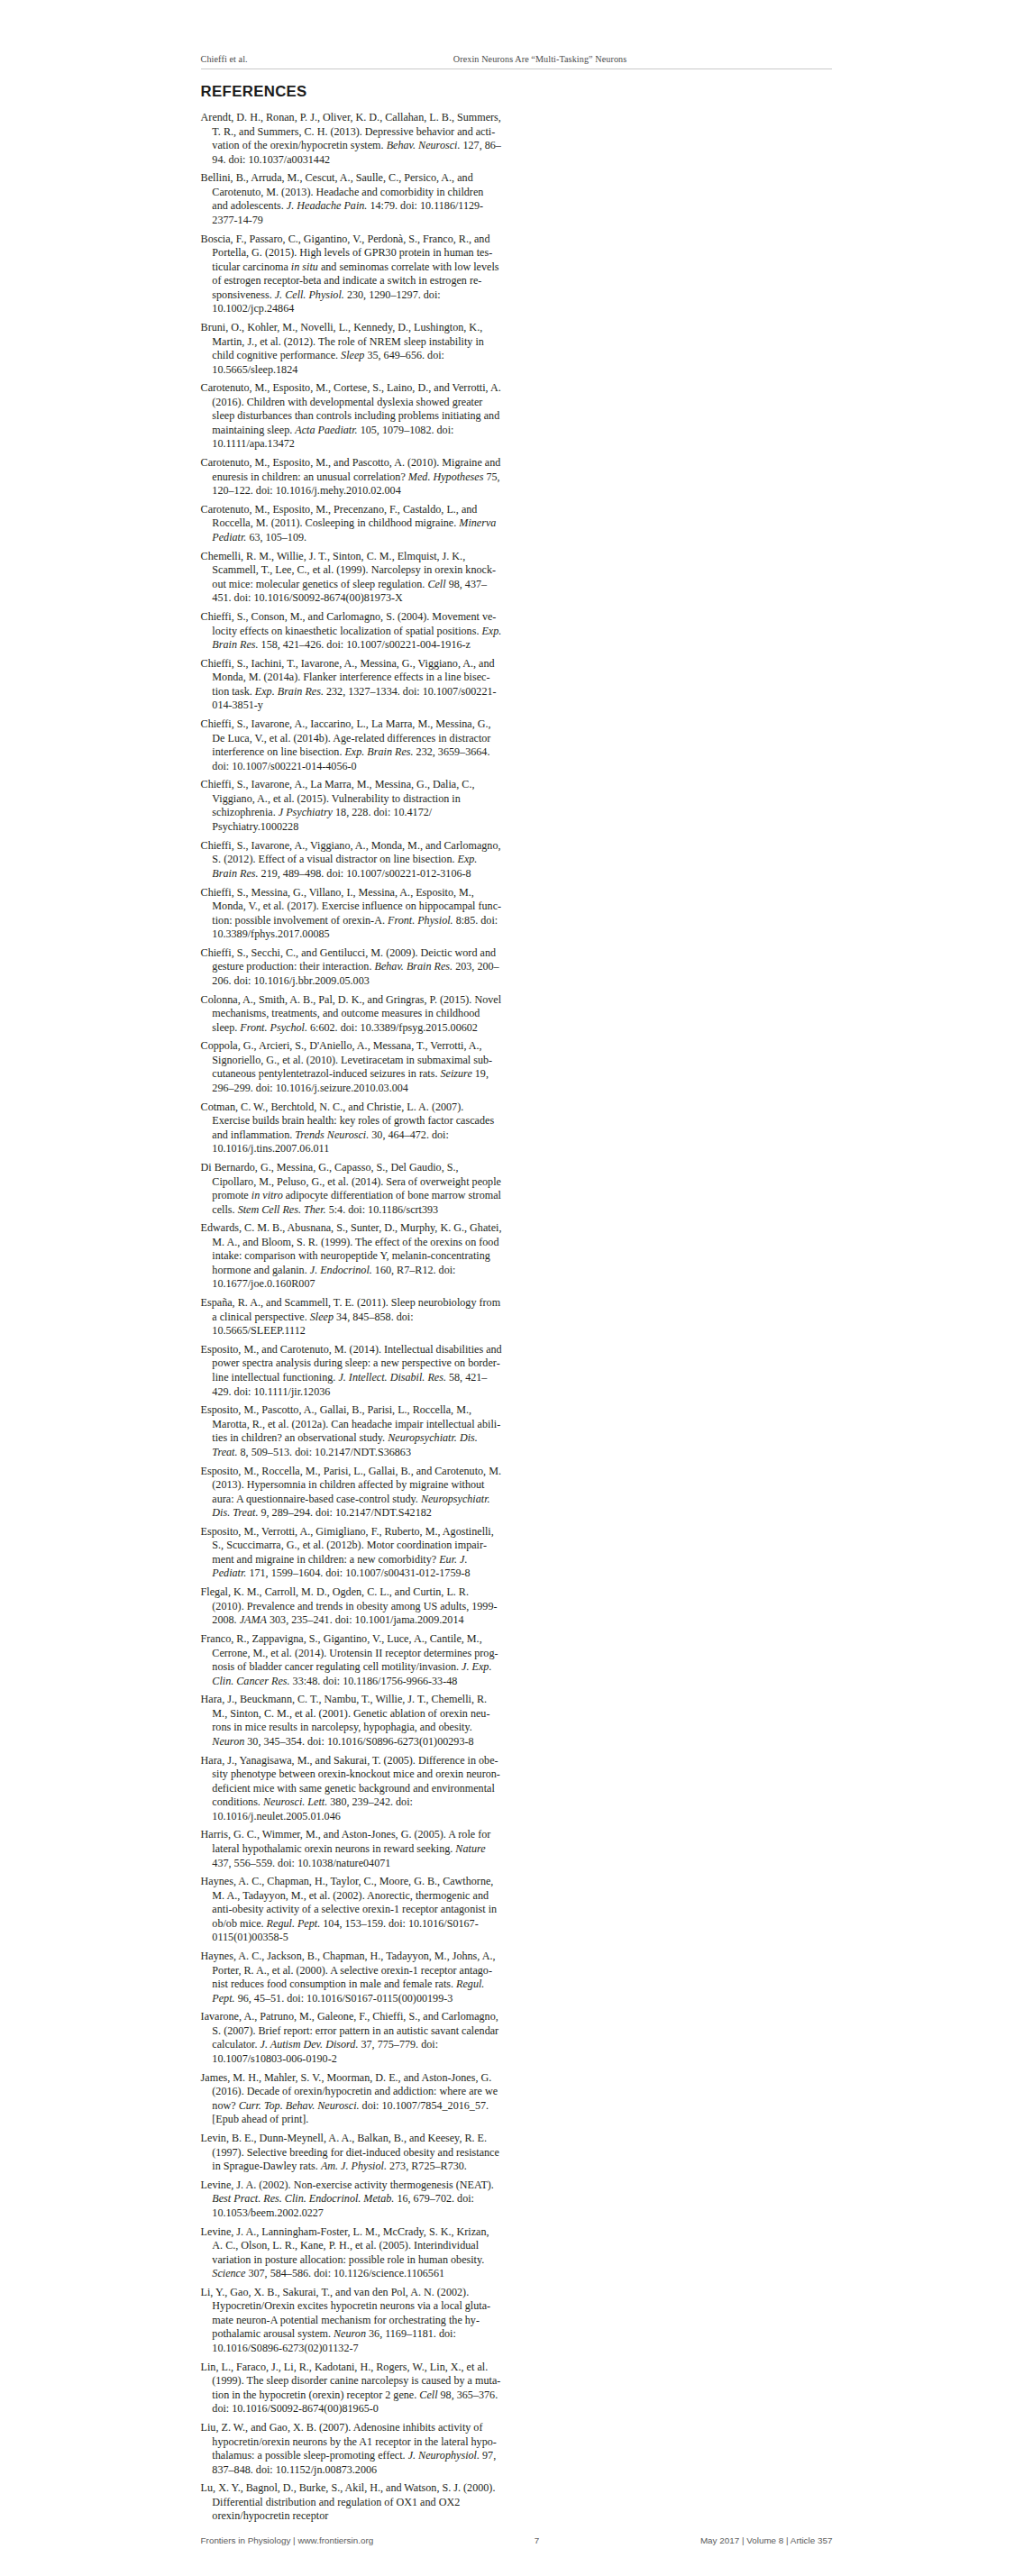Chieffi et al. Orexin Neurons Are “Multi-Tasking” Neurons
REFERENCES
Arendt, D. H., Ronan, P. J., Oliver, K. D., Callahan, L. B., Summers, T. R., and Summers, C. H. (2013). Depressive behavior and activation of the orexin/hypocretin system. Behav. Neurosci. 127, 86–94. doi: 10.1037/a0031442
Bellini, B., Arruda, M., Cescut, A., Saulle, C., Persico, A., and Carotenuto, M. (2013). Headache and comorbidity in children and adolescents. J. Headache Pain. 14:79. doi: 10.1186/1129-2377-14-79
Boscia, F., Passaro, C., Gigantino, V., Perdonà, S., Franco, R., and Portella, G. (2015). High levels of GPR30 protein in human testicular carcinoma in situ and seminomas correlate with low levels of estrogen receptor-beta and indicate a switch in estrogen responsiveness. J. Cell. Physiol. 230, 1290–1297. doi: 10.1002/jcp.24864
Bruni, O., Kohler, M., Novelli, L., Kennedy, D., Lushington, K., Martin, J., et al. (2012). The role of NREM sleep instability in child cognitive performance. Sleep 35, 649–656. doi: 10.5665/sleep.1824
Carotenuto, M., Esposito, M., Cortese, S., Laino, D., and Verrotti, A. (2016). Children with developmental dyslexia showed greater sleep disturbances than controls including problems initiating and maintaining sleep. Acta Paediatr. 105, 1079–1082. doi: 10.1111/apa.13472
Carotenuto, M., Esposito, M., and Pascotto, A. (2010). Migraine and enuresis in children: an unusual correlation? Med. Hypotheses 75, 120–122. doi: 10.1016/j.mehy.2010.02.004
Carotenuto, M., Esposito, M., Precenzano, F., Castaldo, L., and Roccella, M. (2011). Cosleeping in childhood migraine. Minerva Pediatr. 63, 105–109.
Chemelli, R. M., Willie, J. T., Sinton, C. M., Elmquist, J. K., Scammell, T., Lee, C., et al. (1999). Narcolepsy in orexin knockout mice: molecular genetics of sleep regulation. Cell 98, 437–451. doi: 10.1016/S0092-8674(00)81973-X
Chieffi, S., Conson, M., and Carlomagno, S. (2004). Movement velocity effects on kinaesthetic localization of spatial positions. Exp. Brain Res. 158, 421–426. doi: 10.1007/s00221-004-1916-z
Chieffi, S., Iachini, T., Iavarone, A., Messina, G., Viggiano, A., and Monda, M. (2014a). Flanker interference effects in a line bisection task. Exp. Brain Res. 232, 1327–1334. doi: 10.1007/s00221-014-3851-y
Chieffi, S., Iavarone, A., Iaccarino, L., La Marra, M., Messina, G., De Luca, V., et al. (2014b). Age-related differences in distractor interference on line bisection. Exp. Brain Res. 232, 3659–3664. doi: 10.1007/s00221-014-4056-0
Chieffi, S., Iavarone, A., La Marra, M., Messina, G., Dalia, C., Viggiano, A., et al. (2015). Vulnerability to distraction in schizophrenia. J Psychiatry 18, 228. doi: 10.4172/ Psychiatry.1000228
Chieffi, S., Iavarone, A., Viggiano, A., Monda, M., and Carlomagno, S. (2012). Effect of a visual distractor on line bisection. Exp. Brain Res. 219, 489–498. doi: 10.1007/s00221-012-3106-8
Chieffi, S., Messina, G., Villano, I., Messina, A., Esposito, M., Monda, V., et al. (2017). Exercise influence on hippocampal function: possible involvement of orexin-A. Front. Physiol. 8:85. doi: 10.3389/fphys.2017.00085
Chieffi, S., Secchi, C., and Gentilucci, M. (2009). Deictic word and gesture production: their interaction. Behav. Brain Res. 203, 200–206. doi: 10.1016/j.bbr.2009.05.003
Colonna, A., Smith, A. B., Pal, D. K., and Gringras, P. (2015). Novel mechanisms, treatments, and outcome measures in childhood sleep. Front. Psychol. 6:602. doi: 10.3389/fpsyg.2015.00602
Coppola, G., Arcieri, S., D'Aniello, A., Messana, T., Verrotti, A., Signoriello, G., et al. (2010). Levetiracetam in submaximal subcutaneous pentylentetrazol-induced seizures in rats. Seizure 19, 296–299. doi: 10.1016/j.seizure.2010.03.004
Cotman, C. W., Berchtold, N. C., and Christie, L. A. (2007). Exercise builds brain health: key roles of growth factor cascades and inflammation. Trends Neurosci. 30, 464–472. doi: 10.1016/j.tins.2007.06.011
Di Bernardo, G., Messina, G., Capasso, S., Del Gaudio, S., Cipollaro, M., Peluso, G., et al. (2014). Sera of overweight people promote in vitro adipocyte differentiation of bone marrow stromal cells. Stem Cell Res. Ther. 5:4. doi: 10.1186/scrt393
Edwards, C. M. B., Abusnana, S., Sunter, D., Murphy, K. G., Ghatei, M. A., and Bloom, S. R. (1999). The effect of the orexins on food intake: comparison with neuropeptide Y, melanin-concentrating hormone and galanin. J. Endocrinol. 160, R7–R12. doi: 10.1677/joe.0.160R007
España, R. A., and Scammell, T. E. (2011). Sleep neurobiology from a clinical perspective. Sleep 34, 845–858. doi: 10.5665/SLEEP.1112
Esposito, M., and Carotenuto, M. (2014). Intellectual disabilities and power spectra analysis during sleep: a new perspective on borderline intellectual functioning. J. Intellect. Disabil. Res. 58, 421–429. doi: 10.1111/jir.12036
Esposito, M., Pascotto, A., Gallai, B., Parisi, L., Roccella, M., Marotta, R., et al. (2012a). Can headache impair intellectual abilities in children? an observational study. Neuropsychiatr. Dis. Treat. 8, 509–513. doi: 10.2147/NDT.S36863
Esposito, M., Roccella, M., Parisi, L., Gallai, B., and Carotenuto, M. (2013). Hypersomnia in children affected by migraine without aura: A questionnaire-based case-control study. Neuropsychiatr. Dis. Treat. 9, 289–294. doi: 10.2147/NDT.S42182
Esposito, M., Verrotti, A., Gimigliano, F., Ruberto, M., Agostinelli, S., Scuccimarra, G., et al. (2012b). Motor coordination impairment and migraine in children: a new comorbidity? Eur. J. Pediatr. 171, 1599–1604. doi: 10.1007/s00431-012-1759-8
Flegal, K. M., Carroll, M. D., Ogden, C. L., and Curtin, L. R. (2010). Prevalence and trends in obesity among US adults, 1999-2008. JAMA 303, 235–241. doi: 10.1001/jama.2009.2014
Franco, R., Zappavigna, S., Gigantino, V., Luce, A., Cantile, M., Cerrone, M., et al. (2014). Urotensin II receptor determines prognosis of bladder cancer regulating cell motility/invasion. J. Exp. Clin. Cancer Res. 33:48. doi: 10.1186/1756-9966-33-48
Hara, J., Beuckmann, C. T., Nambu, T., Willie, J. T., Chemelli, R. M., Sinton, C. M., et al. (2001). Genetic ablation of orexin neurons in mice results in narcolepsy, hypophagia, and obesity. Neuron 30, 345–354. doi: 10.1016/S0896-6273(01)00293-8
Hara, J., Yanagisawa, M., and Sakurai, T. (2005). Difference in obesity phenotype between orexin-knockout mice and orexin neuron-deficient mice with same genetic background and environmental conditions. Neurosci. Lett. 380, 239–242. doi: 10.1016/j.neulet.2005.01.046
Harris, G. C., Wimmer, M., and Aston-Jones, G. (2005). A role for lateral hypothalamic orexin neurons in reward seeking. Nature 437, 556–559. doi: 10.1038/nature04071
Haynes, A. C., Chapman, H., Taylor, C., Moore, G. B., Cawthorne, M. A., Tadayyon, M., et al. (2002). Anorectic, thermogenic and anti-obesity activity of a selective orexin-1 receptor antagonist in ob/ob mice. Regul. Pept. 104, 153–159. doi: 10.1016/S0167-0115(01)00358-5
Haynes, A. C., Jackson, B., Chapman, H., Tadayyon, M., Johns, A., Porter, R. A., et al. (2000). A selective orexin-1 receptor antagonist reduces food consumption in male and female rats. Regul. Pept. 96, 45–51. doi: 10.1016/S0167-0115(00)00199-3
Iavarone, A., Patruno, M., Galeone, F., Chieffi, S., and Carlomagno, S. (2007). Brief report: error pattern in an autistic savant calendar calculator. J. Autism Dev. Disord. 37, 775–779. doi: 10.1007/s10803-006-0190-2
James, M. H., Mahler, S. V., Moorman, D. E., and Aston-Jones, G. (2016). Decade of orexin/hypocretin and addiction: where are we now? Curr. Top. Behav. Neurosci. doi: 10.1007/7854_2016_57. [Epub ahead of print].
Levin, B. E., Dunn-Meynell, A. A., Balkan, B., and Keesey, R. E. (1997). Selective breeding for diet-induced obesity and resistance in Sprague-Dawley rats. Am. J. Physiol. 273, R725–R730.
Levine, J. A. (2002). Non-exercise activity thermogenesis (NEAT). Best Pract. Res. Clin. Endocrinol. Metab. 16, 679–702. doi: 10.1053/beem.2002.0227
Levine, J. A., Lanningham-Foster, L. M., McCrady, S. K., Krizan, A. C., Olson, L. R., Kane, P. H., et al. (2005). Interindividual variation in posture allocation: possible role in human obesity. Science 307, 584–586. doi: 10.1126/science.1106561
Li, Y., Gao, X. B., Sakurai, T., and van den Pol, A. N. (2002). Hypocretin/Orexin excites hypocretin neurons via a local glutamate neuron-A potential mechanism for orchestrating the hypothalamic arousal system. Neuron 36, 1169–1181. doi: 10.1016/S0896-6273(02)01132-7
Lin, L., Faraco, J., Li, R., Kadotani, H., Rogers, W., Lin, X., et al. (1999). The sleep disorder canine narcolepsy is caused by a mutation in the hypocretin (orexin) receptor 2 gene. Cell 98, 365–376. doi: 10.1016/S0092-8674(00)81965-0
Liu, Z. W., and Gao, X. B. (2007). Adenosine inhibits activity of hypocretin/orexin neurons by the A1 receptor in the lateral hypothalamus: a possible sleep-promoting effect. J. Neurophysiol. 97, 837–848. doi: 10.1152/jn.00873.2006
Lu, X. Y., Bagnol, D., Burke, S., Akil, H., and Watson, S. J. (2000). Differential distribution and regulation of OX1 and OX2 orexin/hypocretin receptor
Frontiers in Physiology | www.frontiersin.org 7 May 2017 | Volume 8 | Article 357